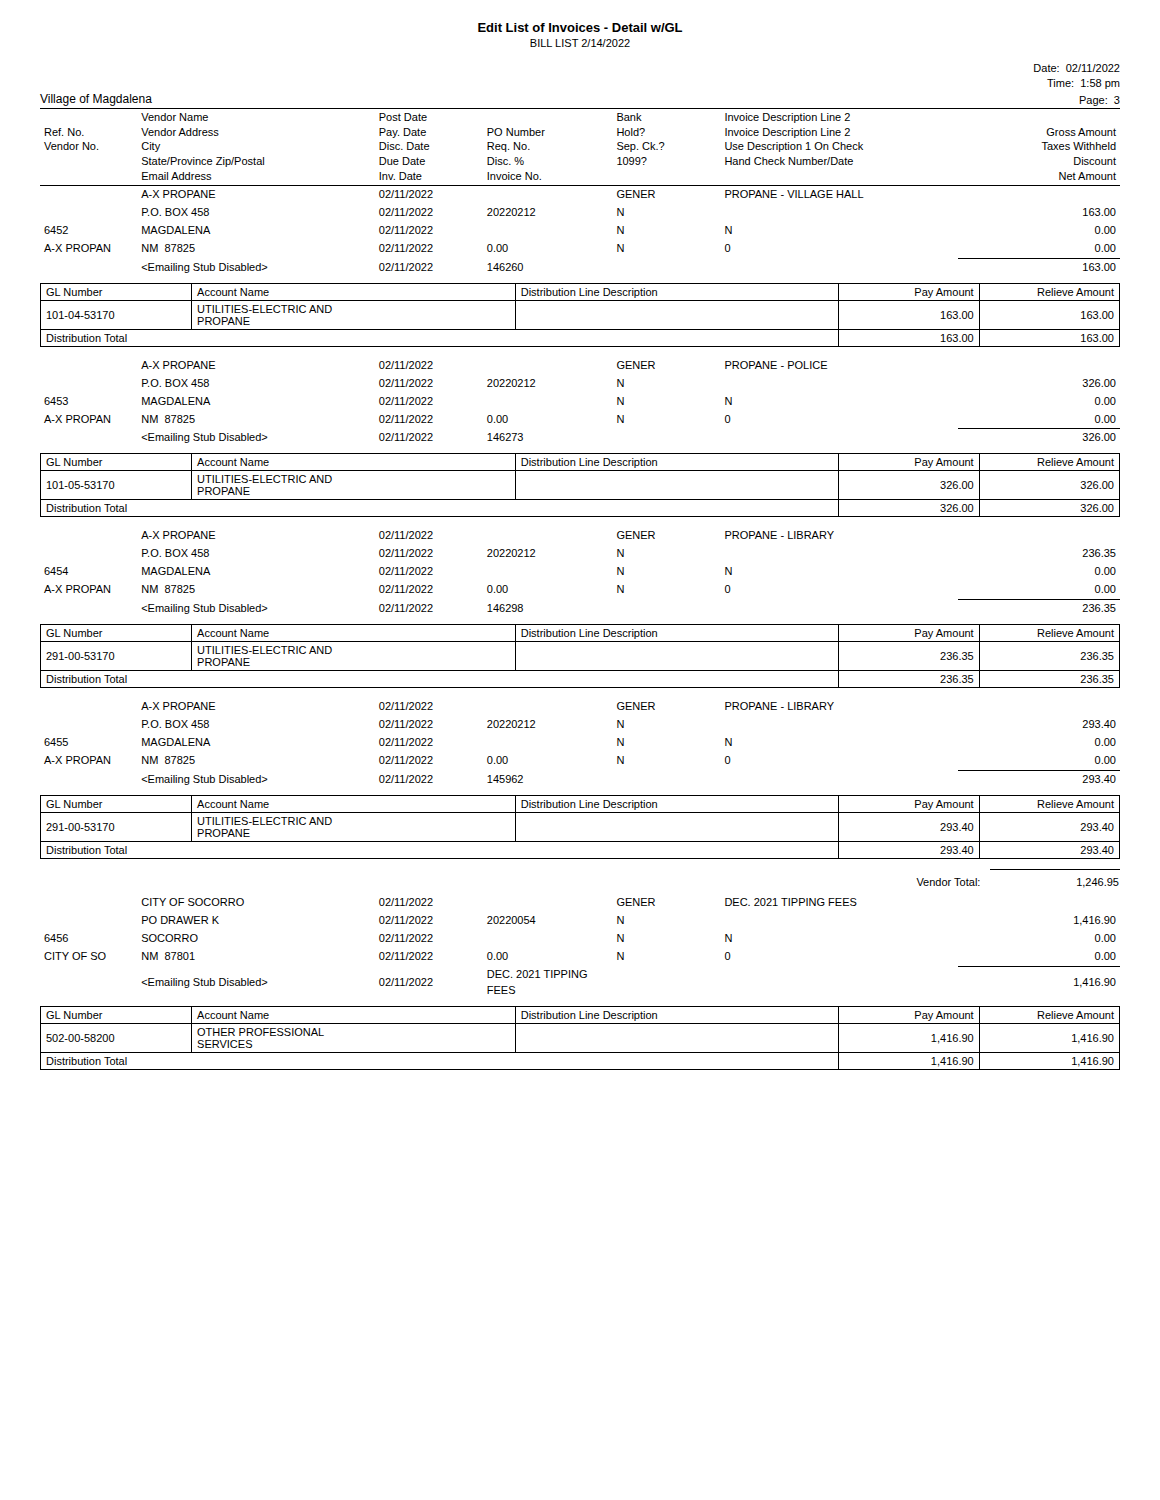Edit List of Invoices - Detail w/GL
BILL LIST 2/14/2022
Date: 02/11/2022
Time: 1:58 pm
Village of Magdalena
Page: 3
| Ref. No. Vendor No. | Vendor Name Vendor Address City State/Province Zip/Postal Email Address | Post Date Pay. Date Disc. Date Due Date Inv. Date | PO Number Req. No. Disc. % Invoice No. | Bank Hold? Sep. Ck.? 1099? | Invoice Description Line 2 Invoice Description Line 2 Use Description 1 On Check Hand Check Number/Date | Gross Amount Taxes Withheld Discount Net Amount |
| | A-X PROPANE | 02/11/2022 | | GENER | PROPANE - VILLAGE HALL | |
| | P.O. BOX 458 | 02/11/2022 | 20220212 | N | | 163.00 |
| 6452 | MAGDALENA | 02/11/2022 | | N | N | 0.00 |
| A-X PROPAN | NM 87825 | 02/11/2022 | 0.00 | N | 0 | 0.00 |
| | <Emailing Stub Disabled> | 02/11/2022 | 146260 | | | 163.00 |
| GL Number | Account Name | Distribution Line Description | Pay Amount | Relieve Amount |
| --- | --- | --- | --- | --- |
| 101-04-53170 | UTILITIES-ELECTRIC AND PROPANE | | 163.00 | 163.00 |
| Distribution Total | 163.00 | 163.00 |
| | A-X PROPANE | 02/11/2022 | | GENER | PROPANE - POLICE | |
| | P.O. BOX 458 | 02/11/2022 | 20220212 | N | | 326.00 |
| 6453 | MAGDALENA | 02/11/2022 | | N | N | 0.00 |
| A-X PROPAN | NM 87825 | 02/11/2022 | 0.00 | N | 0 | 0.00 |
| | <Emailing Stub Disabled> | 02/11/2022 | 146273 | | | 326.00 |
| GL Number | Account Name | Distribution Line Description | Pay Amount | Relieve Amount |
| --- | --- | --- | --- | --- |
| 101-05-53170 | UTILITIES-ELECTRIC AND PROPANE | | 326.00 | 326.00 |
| Distribution Total | 326.00 | 326.00 |
| | A-X PROPANE | 02/11/2022 | | GENER | PROPANE - LIBRARY | |
| | P.O. BOX 458 | 02/11/2022 | 20220212 | N | | 236.35 |
| 6454 | MAGDALENA | 02/11/2022 | | N | N | 0.00 |
| A-X PROPAN | NM 87825 | 02/11/2022 | 0.00 | N | 0 | 0.00 |
| | <Emailing Stub Disabled> | 02/11/2022 | 146298 | | | 236.35 |
| GL Number | Account Name | Distribution Line Description | Pay Amount | Relieve Amount |
| --- | --- | --- | --- | --- |
| 291-00-53170 | UTILITIES-ELECTRIC AND PROPANE | | 236.35 | 236.35 |
| Distribution Total | 236.35 | 236.35 |
| | A-X PROPANE | 02/11/2022 | | GENER | PROPANE - LIBRARY | |
| | P.O. BOX 458 | 02/11/2022 | 20220212 | N | | 293.40 |
| 6455 | MAGDALENA | 02/11/2022 | | N | N | 0.00 |
| A-X PROPAN | NM 87825 | 02/11/2022 | 0.00 | N | 0 | 0.00 |
| | <Emailing Stub Disabled> | 02/11/2022 | 145962 | | | 293.40 |
| GL Number | Account Name | Distribution Line Description | Pay Amount | Relieve Amount |
| --- | --- | --- | --- | --- |
| 291-00-53170 | UTILITIES-ELECTRIC AND PROPANE | | 293.40 | 293.40 |
| Distribution Total | 293.40 | 293.40 |
| | Vendor Total: | 1,246.95 |
| | CITY OF SOCORRO | 02/11/2022 | | GENER | DEC. 2021 TIPPING FEES | |
| | PO DRAWER K | 02/11/2022 | 20220054 | N | | 1,416.90 |
| 6456 | SOCORRO | 02/11/2022 | | N | N | 0.00 |
| CITY OF SO | NM 87801 | 02/11/2022 | 0.00 | N | 0 | 0.00 |
| | <Emailing Stub Disabled> | 02/11/2022 | DEC. 2021 TIPPING FEES | | | 1,416.90 |
| GL Number | Account Name | Distribution Line Description | Pay Amount | Relieve Amount |
| --- | --- | --- | --- | --- |
| 502-00-58200 | OTHER PROFESSIONAL SERVICES | | 1,416.90 | 1,416.90 |
| Distribution Total | 1,416.90 | 1,416.90 |